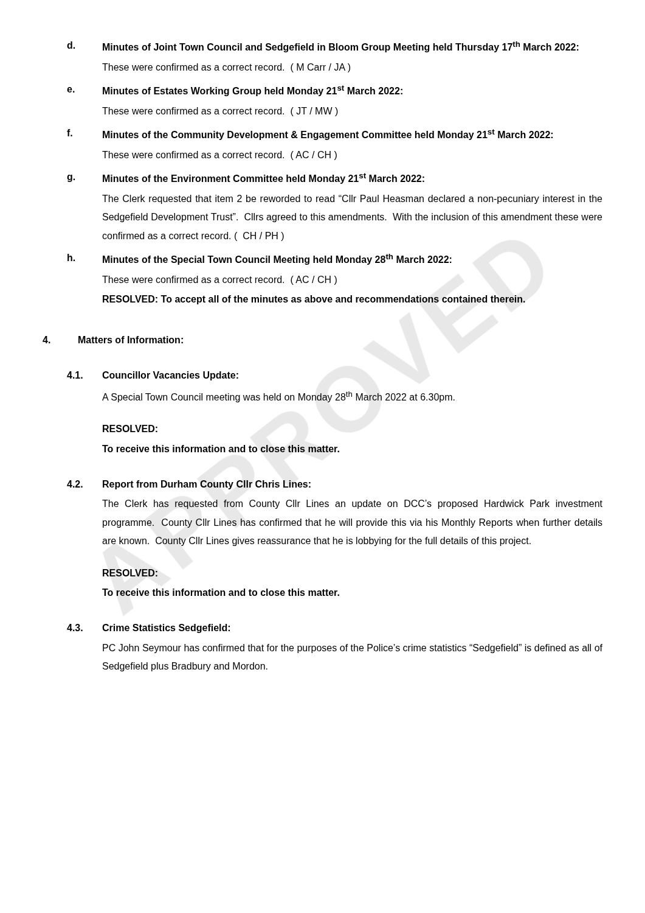APPROVED
d.
Minutes of Joint Town Council and Sedgefield in Bloom Group Meeting held Thursday 17th March 2022:
These were confirmed as a correct record. ( M Carr / JA )
e.
Minutes of Estates Working Group held Monday 21st March 2022:
These were confirmed as a correct record. ( JT / MW )
f.
Minutes of the Community Development & Engagement Committee held Monday 21st March 2022:
These were confirmed as a correct record. ( AC / CH )
g.
Minutes of the Environment Committee held Monday 21st March 2022:
The Clerk requested that item 2 be reworded to read “Cllr Paul Heasman declared a non-pecuniary interest in the Sedgefield Development Trust”. Cllrs agreed to this amendments. With the inclusion of this amendment these were confirmed as a correct record. ( CH / PH )
h.
Minutes of the Special Town Council Meeting held Monday 28th March 2022:
These were confirmed as a correct record. ( AC / CH )
RESOLVED: To accept all of the minutes as above and recommendations contained therein.
4.
Matters of Information:
4.1.
Councillor Vacancies Update:
A Special Town Council meeting was held on Monday 28th March 2022 at 6.30pm.
RESOLVED:
To receive this information and to close this matter.
4.2.
Report from Durham County Cllr Chris Lines:
The Clerk has requested from County Cllr Lines an update on DCC’s proposed Hardwick Park investment programme. County Cllr Lines has confirmed that he will provide this via his Monthly Reports when further details are known. County Cllr Lines gives reassurance that he is lobbying for the full details of this project.
RESOLVED:
To receive this information and to close this matter.
4.3.
Crime Statistics Sedgefield:
PC John Seymour has confirmed that for the purposes of the Police’s crime statistics “Sedgefield” is defined as all of Sedgefield plus Bradbury and Mordon.